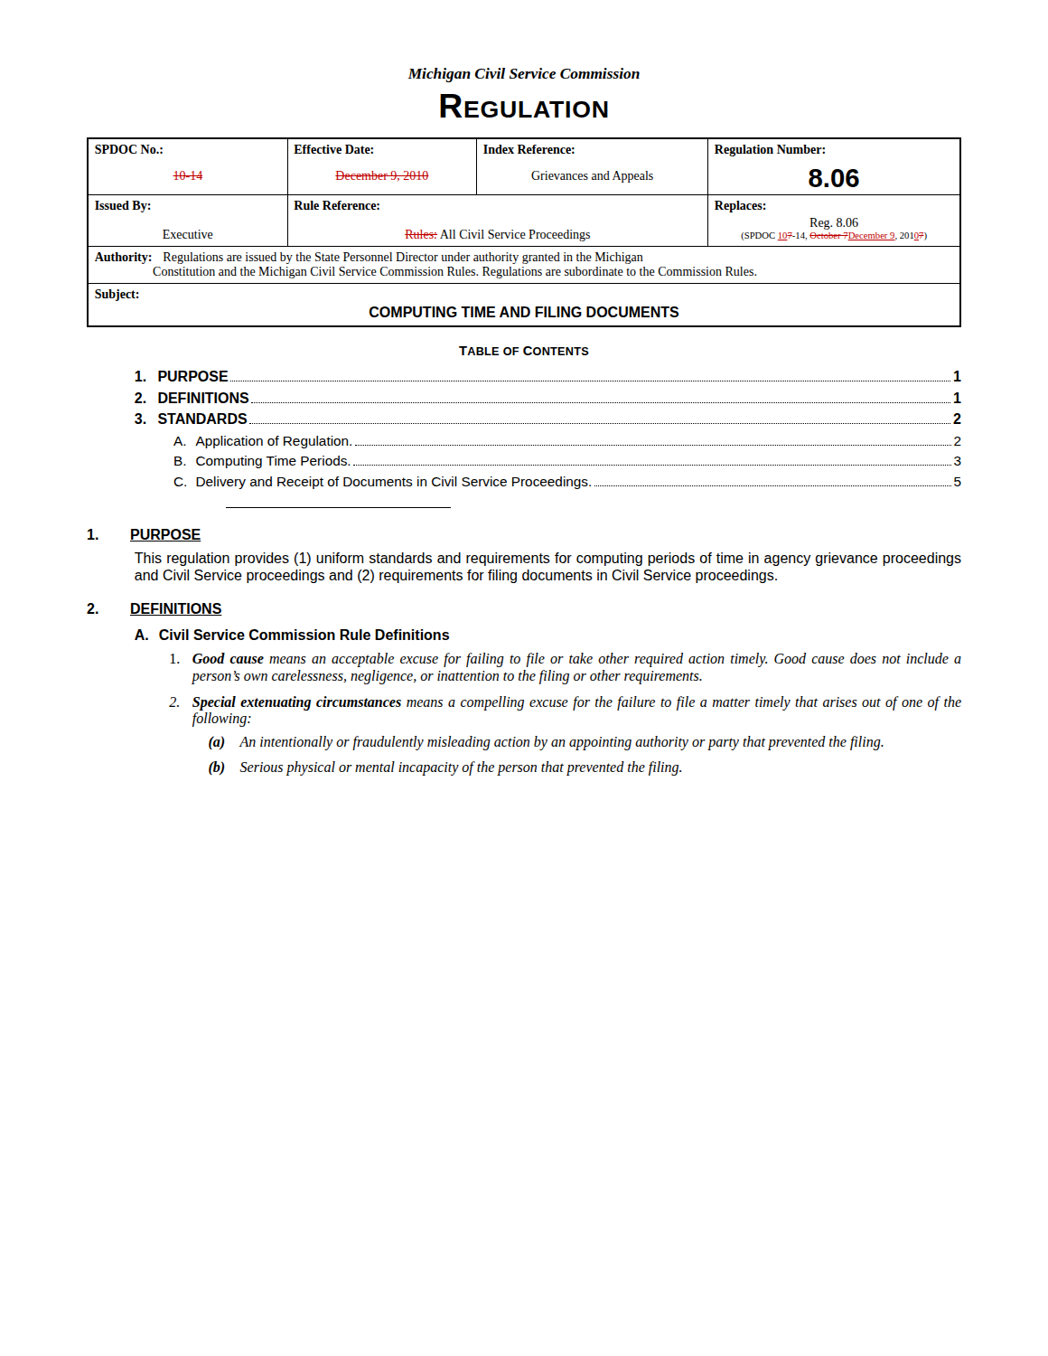Michigan Civil Service Commission
REGULATION
| SPDOC No.: 10-14 | Effective Date: December 9, 2010 | Index Reference: Grievances and Appeals | Regulation Number: 8.06 |
| Issued By: Executive | Rule Reference: Rules: All Civil Service Proceedings | Replaces: Reg. 8.06 (SPDOC 10 7 -14, October 7 December 9 , 201 0 7 ) |
| Authority: Regulations are issued by the State Personnel Director under authority granted in the Michigan Constitution and the Michigan Civil Service Commission Rules. Regulations are subordinate to the Commission Rules. |
| Subject: COMPUTING TIME AND FILING DOCUMENTS |
TABLE OF CONTENTS
1. PURPOSE 1
2. DEFINITIONS 1
3. STANDARDS 2
A. Application of Regulation. 2
B. Computing Time Periods. 3
C. Delivery and Receipt of Documents in Civil Service Proceedings. 5
1. PURPOSE
This regulation provides (1) uniform standards and requirements for computing periods of time in agency grievance proceedings and Civil Service proceedings and (2) requirements for filing documents in Civil Service proceedings.
2. DEFINITIONS
A. Civil Service Commission Rule Definitions
1. Good cause means an acceptable excuse for failing to file or take other required action timely. Good cause does not include a person’s own carelessness, negligence, or inattention to the filing or other requirements.
2. Special extenuating circumstances means a compelling excuse for the failure to file a matter timely that arises out of one of the following:
(a) An intentionally or fraudulently misleading action by an appointing authority or party that prevented the filing.
(b) Serious physical or mental incapacity of the person that prevented the filing.